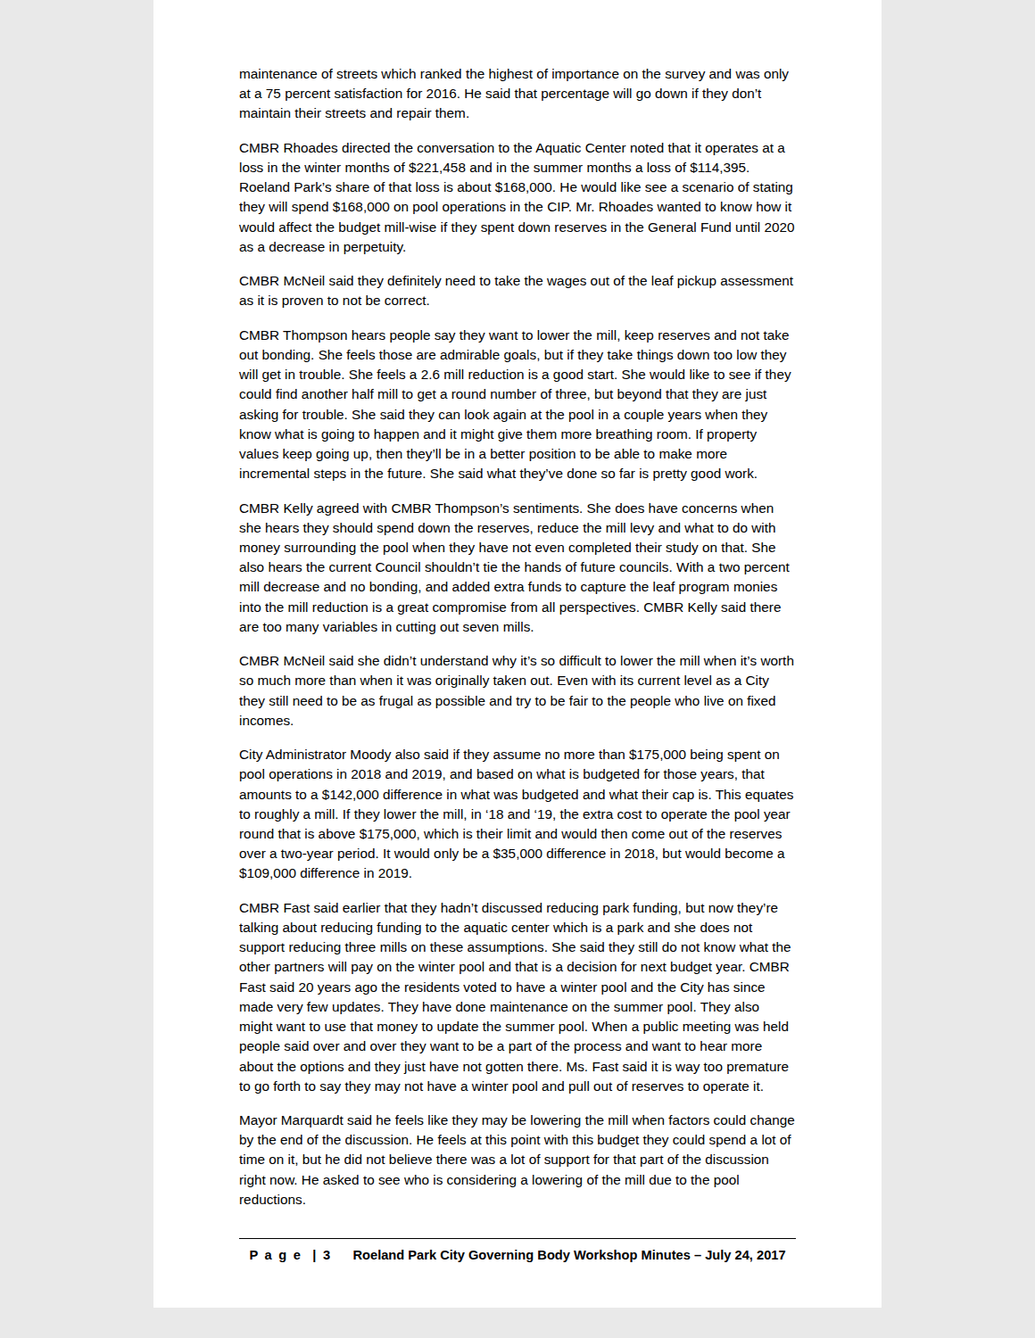maintenance of streets which ranked the highest of importance on the survey and was only at a 75 percent satisfaction for 2016. He said that percentage will go down if they don’t maintain their streets and repair them.
CMBR Rhoades directed the conversation to the Aquatic Center noted that it operates at a loss in the winter months of $221,458 and in the summer months a loss of $114,395. Roeland Park’s share of that loss is about $168,000. He would like see a scenario of stating they will spend $168,000 on pool operations in the CIP. Mr. Rhoades wanted to know how it would affect the budget mill-wise if they spent down reserves in the General Fund until 2020 as a decrease in perpetuity.
CMBR McNeil said they definitely need to take the wages out of the leaf pickup assessment as it is proven to not be correct.
CMBR Thompson hears people say they want to lower the mill, keep reserves and not take out bonding. She feels those are admirable goals, but if they take things down too low they will get in trouble. She feels a 2.6 mill reduction is a good start. She would like to see if they could find another half mill to get a round number of three, but beyond that they are just asking for trouble. She said they can look again at the pool in a couple years when they know what is going to happen and it might give them more breathing room. If property values keep going up, then they’ll be in a better position to be able to make more incremental steps in the future. She said what they’ve done so far is pretty good work.
CMBR Kelly agreed with CMBR Thompson’s sentiments. She does have concerns when she hears they should spend down the reserves, reduce the mill levy and what to do with money surrounding the pool when they have not even completed their study on that. She also hears the current Council shouldn’t tie the hands of future councils. With a two percent mill decrease and no bonding, and added extra funds to capture the leaf program monies into the mill reduction is a great compromise from all perspectives. CMBR Kelly said there are too many variables in cutting out seven mills.
CMBR McNeil said she didn’t understand why it’s so difficult to lower the mill when it’s worth so much more than when it was originally taken out. Even with its current level as a City they still need to be as frugal as possible and try to be fair to the people who live on fixed incomes.
City Administrator Moody also said if they assume no more than $175,000 being spent on pool operations in 2018 and 2019, and based on what is budgeted for those years, that amounts to a $142,000 difference in what was budgeted and what their cap is. This equates to roughly a mill. If they lower the mill, in ‘18 and ‘19, the extra cost to operate the pool year round that is above $175,000, which is their limit and would then come out of the reserves over a two-year period. It would only be a $35,000 difference in 2018, but would become a $109,000 difference in 2019.
CMBR Fast said earlier that they hadn’t discussed reducing park funding, but now they’re talking about reducing funding to the aquatic center which is a park and she does not support reducing three mills on these assumptions. She said they still do not know what the other partners will pay on the winter pool and that is a decision for next budget year. CMBR Fast said 20 years ago the residents voted to have a winter pool and the City has since made very few updates. They have done maintenance on the summer pool. They also might want to use that money to update the summer pool. When a public meeting was held people said over and over they want to be a part of the process and want to hear more about the options and they just have not gotten there. Ms. Fast said it is way too premature to go forth to say they may not have a winter pool and pull out of reserves to operate it.
Mayor Marquardt said he feels like they may be lowering the mill when factors could change by the end of the discussion. He feels at this point with this budget they could spend a lot of time on it, but he did not believe there was a lot of support for that part of the discussion right now. He asked to see who is considering a lowering of the mill due to the pool reductions.
P a g e | 3 Roeland Park City Governing Body Workshop Minutes – July 24, 2017